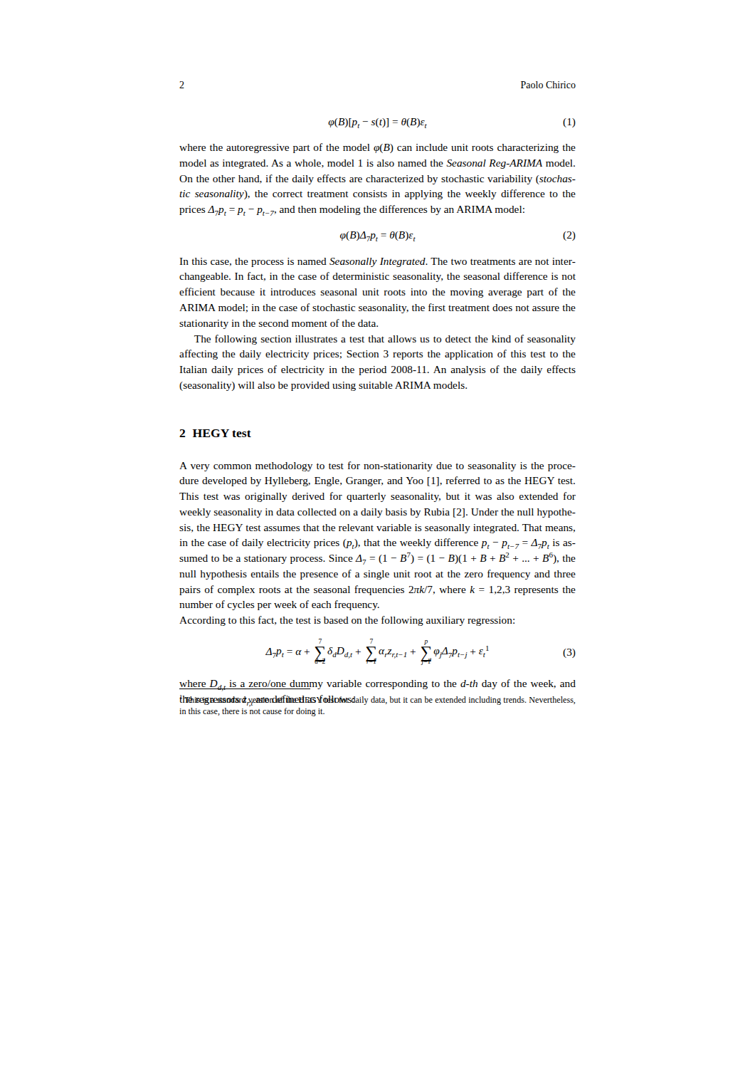2 Paolo Chirico
φ(B)[pt − s(t)] = θ(B)εt (1)
where the autoregressive part of the model φ(B) can include unit roots characterizing the model as integrated. As a whole, model 1 is also named the Seasonal Reg-ARIMA model. On the other hand, if the daily effects are characterized by stochastic variability (stochastic seasonality), the correct treatment consists in applying the weekly difference to the prices Δ7pt = pt − pt−7, and then modeling the differences by an ARIMA model:
φ(B)Δ7pt = θ(B)εt (2)
In this case, the process is named Seasonally Integrated. The two treatments are not interchangeable. In fact, in the case of deterministic seasonality, the seasonal difference is not efficient because it introduces seasonal unit roots into the moving average part of the ARIMA model; in the case of stochastic seasonality, the first treatment does not assure the stationarity in the second moment of the data.
The following section illustrates a test that allows us to detect the kind of seasonality affecting the daily electricity prices; Section 3 reports the application of this test to the Italian daily prices of electricity in the period 2008-11. An analysis of the daily effects (seasonality) will also be provided using suitable ARIMA models.
2 HEGY test
A very common methodology to test for non-stationarity due to seasonality is the procedure developed by Hylleberg, Engle, Granger, and Yoo [1], referred to as the HEGY test. This test was originally derived for quarterly seasonality, but it was also extended for weekly seasonality in data collected on a daily basis by Rubia [2]. Under the null hypothesis, the HEGY test assumes that the relevant variable is seasonally integrated. That means, in the case of daily electricity prices (pt), that the weekly difference pt − pt−7 = Δ7pt is assumed to be a stationary process. Since Δ7 = (1 − B7) = (1 − B)(1 + B + B2 + ... + B6), the null hypothesis entails the presence of a single unit root at the zero frequency and three pairs of complex roots at the seasonal frequencies 2πk/7, where k = 1,2,3 represents the number of cycles per week of each frequency.
According to this fact, the test is based on the following auxiliary regression:
Δ7pt = α + 7∑d=2 δdDd,t + 7∑r=1 αrzr,t−1 + p∑j=1 φjΔ7pt−j + εt 1 (3)
where Dd,t is a zero/one dummy variable corresponding to the d-th day of the week, and the regressors zr,t are defined as follows:
1 This is a standard version of the HEGY test for daily data, but it can be extended including trends. Nevertheless, in this case, there is not cause for doing it.